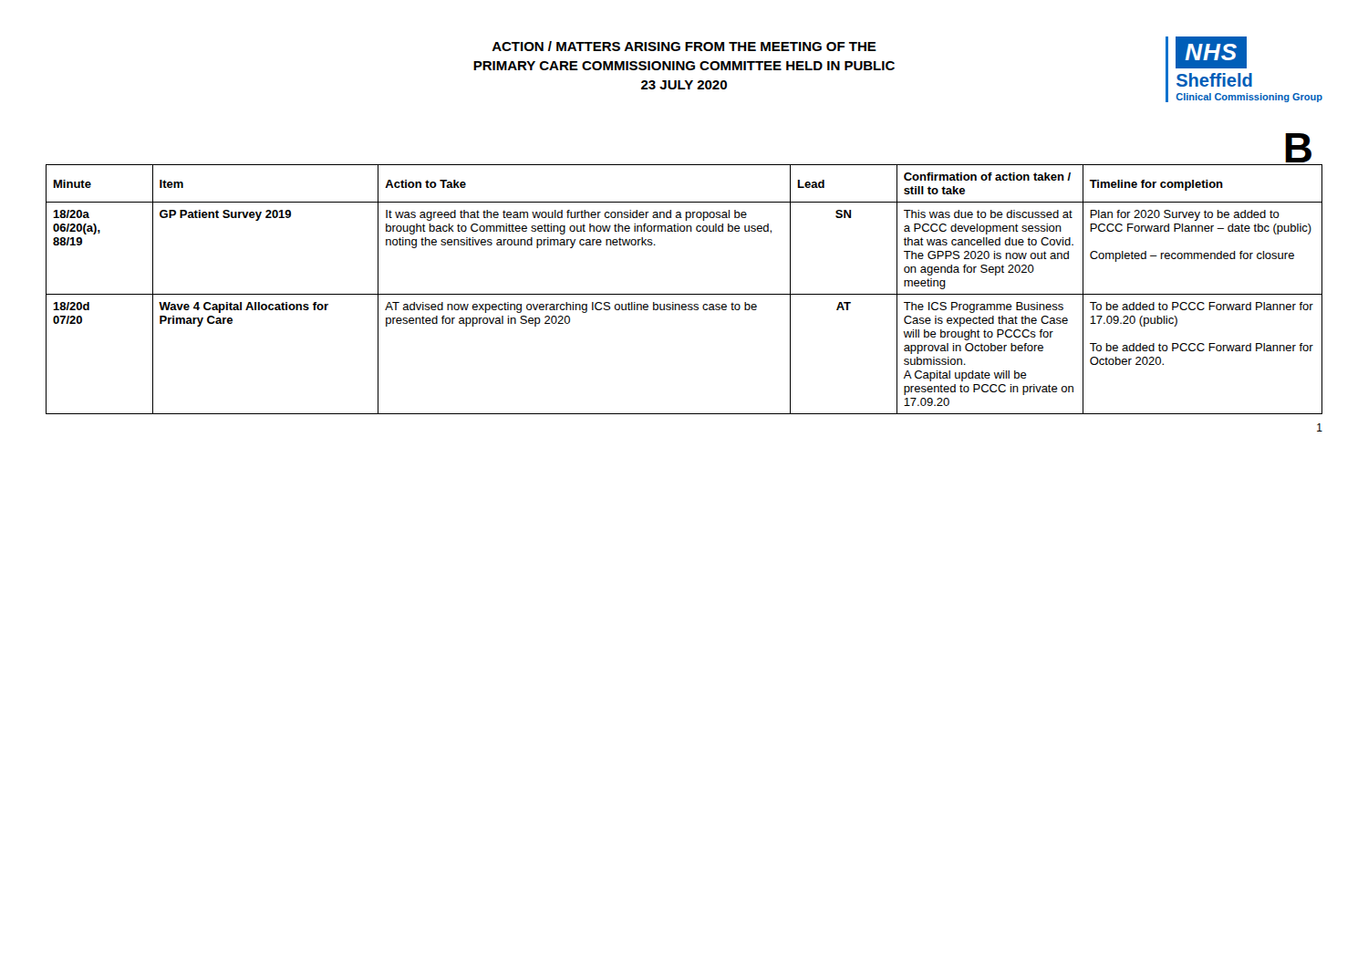NHS Sheffield Clinical Commissioning Group
Action / Matters Arising from the Meeting of the
Primary Care Commissioning Committee Held in Public
23 July 2020
B
| Minute | Item | Action to Take | Lead | Confirmation of action taken / still to take | Timeline for completion |
| --- | --- | --- | --- | --- | --- |
| 18/20a 06/20(a), 88/19 | GP Patient Survey 2019 | It was agreed that the team would further consider and a proposal be brought back to Committee setting out how the information could be used, noting the sensitives around primary care networks. | SN | This was due to be discussed at a PCCC development session that was cancelled due to Covid. The GPPS 2020 is now out and on agenda for Sept 2020 meeting | Plan for 2020 Survey to be added to PCCC Forward Planner – date tbc (public) Completed – recommended for closure |
| 18/20d 07/20 | Wave 4 Capital Allocations for Primary Care | AT advised now expecting overarching ICS outline business case to be presented for approval in Sep 2020 | AT | The ICS Programme Business Case is expected that the Case will be brought to PCCCs for approval in October before submission. A Capital update will be presented to PCCC in private on 17.09.20 | To be added to PCCC Forward Planner for 17.09.20 (public) To be added to PCCC Forward Planner for October 2020. |
1